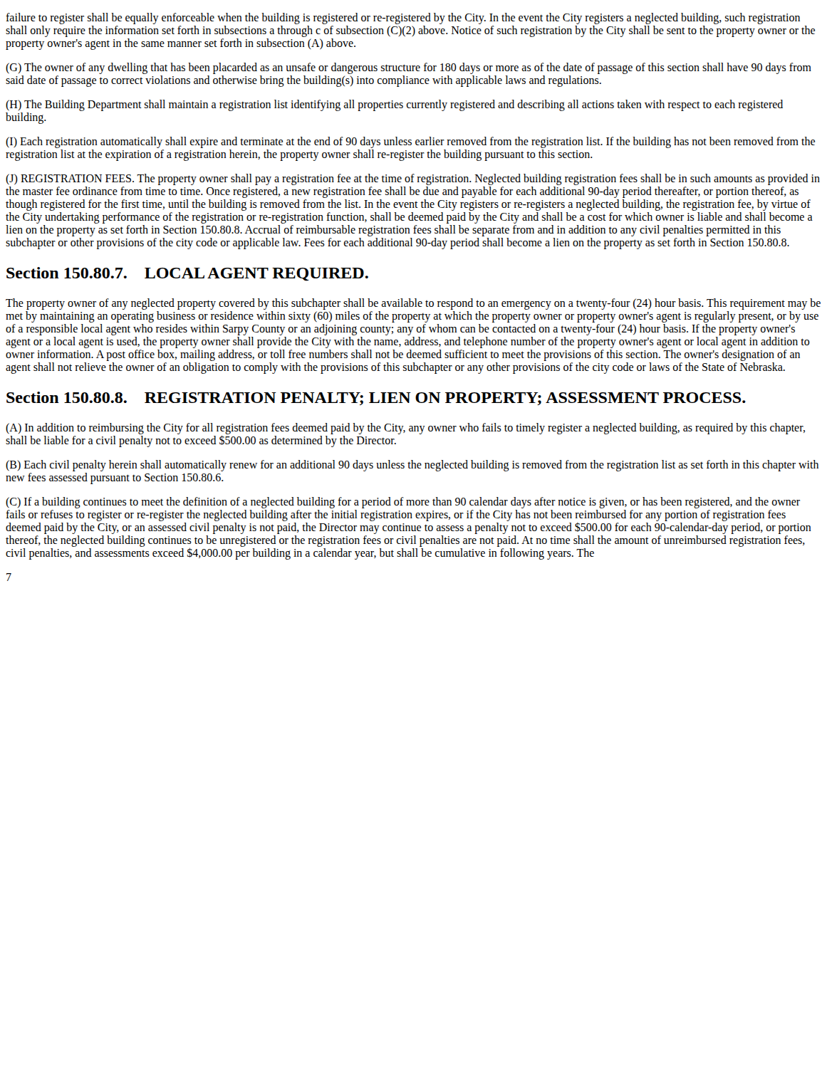failure to register shall be equally enforceable when the building is registered or re-registered by the City. In the event the City registers a neglected building, such registration shall only require the information set forth in subsections a through c of subsection (C)(2) above. Notice of such registration by the City shall be sent to the property owner or the property owner's agent in the same manner set forth in subsection (A) above.
(G) The owner of any dwelling that has been placarded as an unsafe or dangerous structure for 180 days or more as of the date of passage of this section shall have 90 days from said date of passage to correct violations and otherwise bring the building(s) into compliance with applicable laws and regulations.
(H) The Building Department shall maintain a registration list identifying all properties currently registered and describing all actions taken with respect to each registered building.
(I) Each registration automatically shall expire and terminate at the end of 90 days unless earlier removed from the registration list. If the building has not been removed from the registration list at the expiration of a registration herein, the property owner shall re-register the building pursuant to this section.
(J) REGISTRATION FEES. The property owner shall pay a registration fee at the time of registration. Neglected building registration fees shall be in such amounts as provided in the master fee ordinance from time to time. Once registered, a new registration fee shall be due and payable for each additional 90-day period thereafter, or portion thereof, as though registered for the first time, until the building is removed from the list. In the event the City registers or re-registers a neglected building, the registration fee, by virtue of the City undertaking performance of the registration or re-registration function, shall be deemed paid by the City and shall be a cost for which owner is liable and shall become a lien on the property as set forth in Section 150.80.8. Accrual of reimbursable registration fees shall be separate from and in addition to any civil penalties permitted in this subchapter or other provisions of the city code or applicable law. Fees for each additional 90-day period shall become a lien on the property as set forth in Section 150.80.8.
Section 150.80.7. LOCAL AGENT REQUIRED.
The property owner of any neglected property covered by this subchapter shall be available to respond to an emergency on a twenty-four (24) hour basis. This requirement may be met by maintaining an operating business or residence within sixty (60) miles of the property at which the property owner or property owner's agent is regularly present, or by use of a responsible local agent who resides within Sarpy County or an adjoining county; any of whom can be contacted on a twenty-four (24) hour basis. If the property owner's agent or a local agent is used, the property owner shall provide the City with the name, address, and telephone number of the property owner's agent or local agent in addition to owner information. A post office box, mailing address, or toll free numbers shall not be deemed sufficient to meet the provisions of this section. The owner's designation of an agent shall not relieve the owner of an obligation to comply with the provisions of this subchapter or any other provisions of the city code or laws of the State of Nebraska.
Section 150.80.8. REGISTRATION PENALTY; LIEN ON PROPERTY; ASSESSMENT PROCESS.
(A) In addition to reimbursing the City for all registration fees deemed paid by the City, any owner who fails to timely register a neglected building, as required by this chapter, shall be liable for a civil penalty not to exceed $500.00 as determined by the Director.
(B) Each civil penalty herein shall automatically renew for an additional 90 days unless the neglected building is removed from the registration list as set forth in this chapter with new fees assessed pursuant to Section 150.80.6.
(C) If a building continues to meet the definition of a neglected building for a period of more than 90 calendar days after notice is given, or has been registered, and the owner fails or refuses to register or re-register the neglected building after the initial registration expires, or if the City has not been reimbursed for any portion of registration fees deemed paid by the City, or an assessed civil penalty is not paid, the Director may continue to assess a penalty not to exceed $500.00 for each 90-calendar-day period, or portion thereof, the neglected building continues to be unregistered or the registration fees or civil penalties are not paid. At no time shall the amount of unreimbursed registration fees, civil penalties, and assessments exceed $4,000.00 per building in a calendar year, but shall be cumulative in following years. The
7